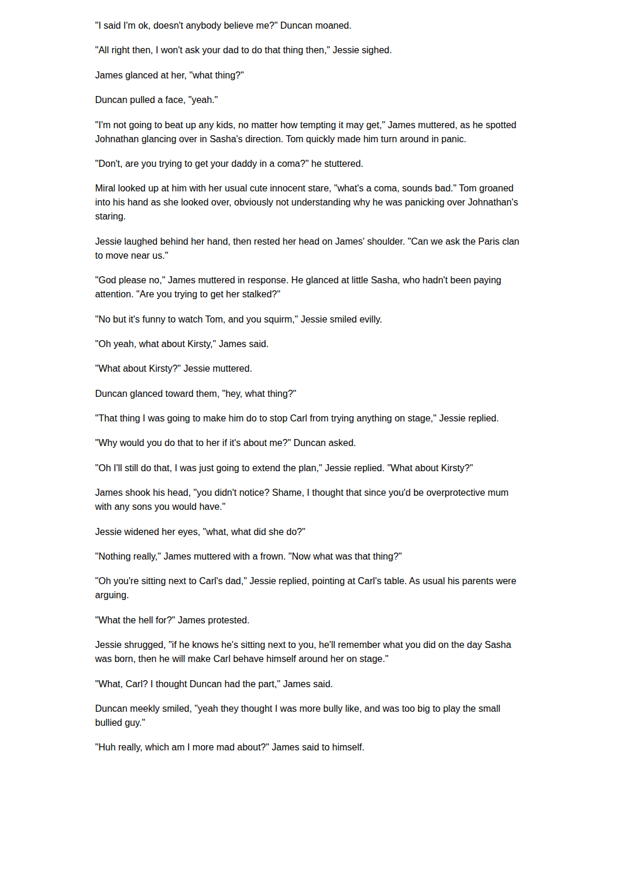"I said I'm ok, doesn't anybody believe me?" Duncan moaned.
"All right then, I won't ask your dad to do that thing then," Jessie sighed.
James glanced at her, "what thing?"
Duncan pulled a face, "yeah."
"I'm not going to beat up any kids, no matter how tempting it may get," James muttered, as he spotted Johnathan glancing over in Sasha's direction. Tom quickly made him turn around in panic.
"Don't, are you trying to get your daddy in a coma?" he stuttered.
Miral looked up at him with her usual cute innocent stare, "what's a coma, sounds bad." Tom groaned into his hand as she looked over, obviously not understanding why he was panicking over Johnathan's staring.
Jessie laughed behind her hand, then rested her head on James' shoulder. "Can we ask the Paris clan to move near us."
"God please no," James muttered in response. He glanced at little Sasha, who hadn't been paying attention. "Are you trying to get her stalked?"
"No but it's funny to watch Tom, and you squirm," Jessie smiled evilly.
"Oh yeah, what about Kirsty," James said.
"What about Kirsty?" Jessie muttered.
Duncan glanced toward them, "hey, what thing?"
"That thing I was going to make him do to stop Carl from trying anything on stage," Jessie replied.
"Why would you do that to her if it's about me?" Duncan asked.
"Oh I'll still do that, I was just going to extend the plan," Jessie replied. "What about Kirsty?"
James shook his head, "you didn't notice? Shame, I thought that since you'd be overprotective mum with any sons you would have."
Jessie widened her eyes, "what, what did she do?"
"Nothing really," James muttered with a frown. "Now what was that thing?"
"Oh you're sitting next to Carl's dad," Jessie replied, pointing at Carl's table. As usual his parents were arguing.
"What the hell for?" James protested.
Jessie shrugged, "if he knows he's sitting next to you, he'll remember what you did on the day Sasha was born, then he will make Carl behave himself around her on stage."
"What, Carl? I thought Duncan had the part," James said.
Duncan meekly smiled, "yeah they thought I was more bully like, and was too big to play the small bullied guy."
"Huh really, which am I more mad about?" James said to himself.